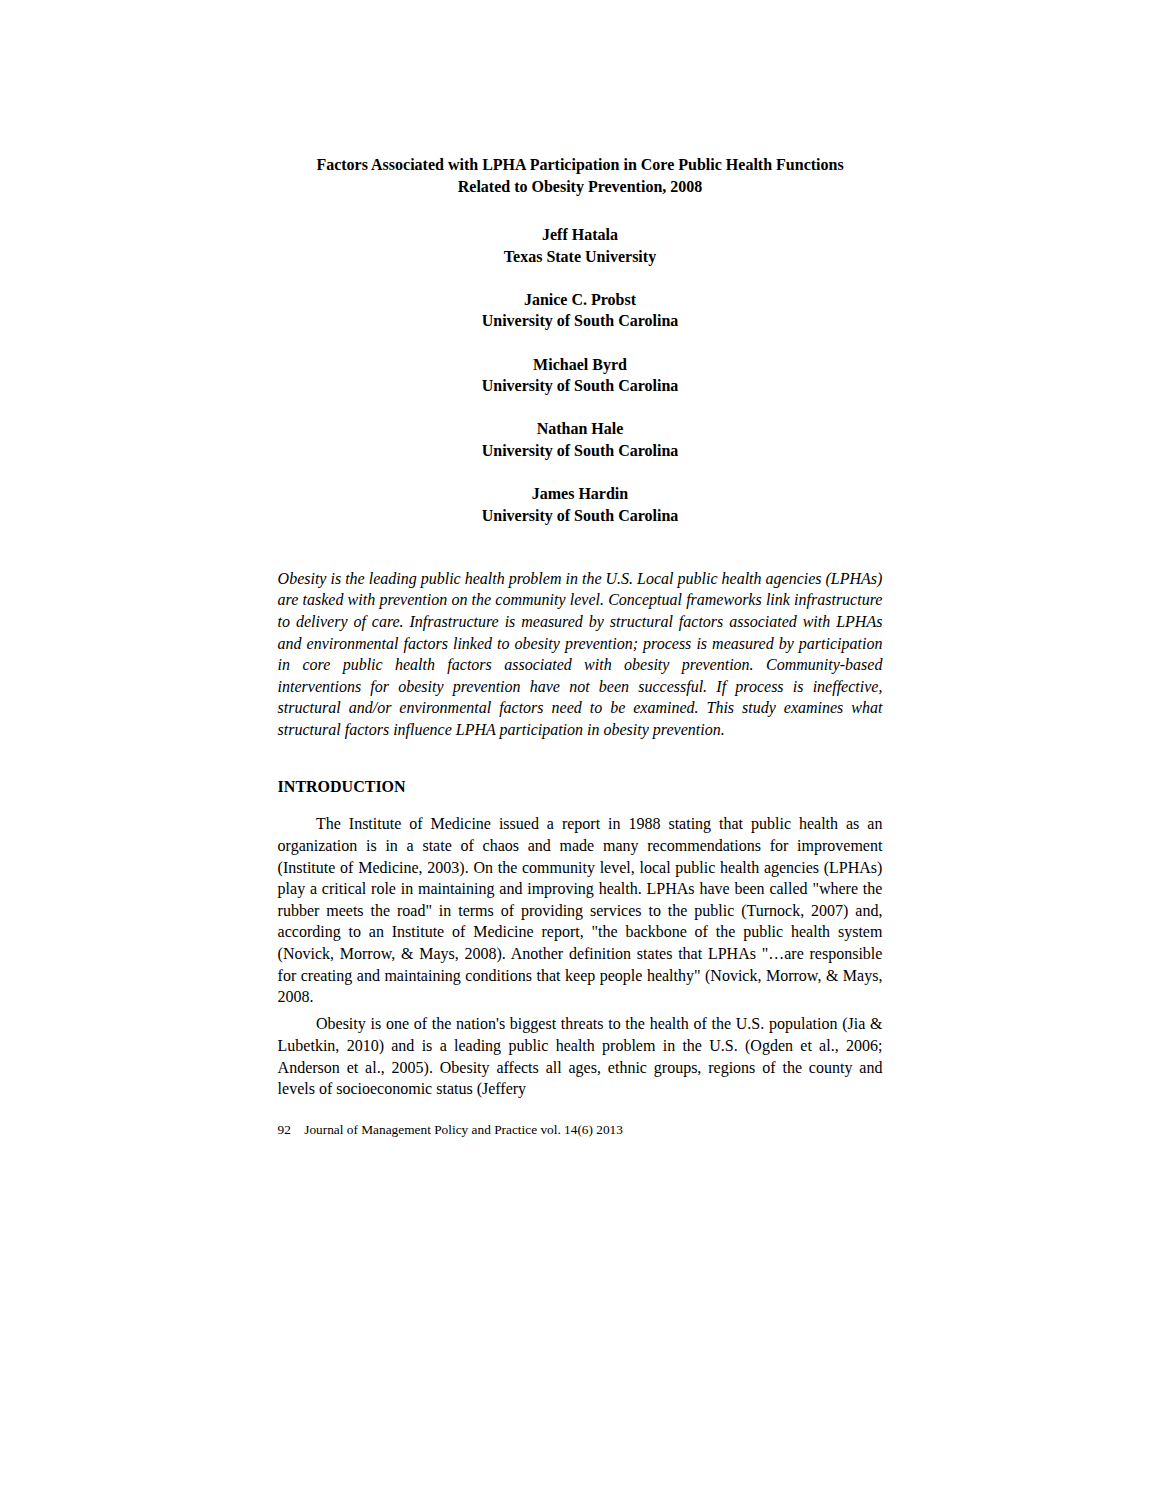Factors Associated with LPHA Participation in Core Public Health Functions
Related to Obesity Prevention, 2008
Jeff Hatala
Texas State University
Janice C. Probst
University of South Carolina
Michael Byrd
University of South Carolina
Nathan Hale
University of South Carolina
James Hardin
University of South Carolina
Obesity is the leading public health problem in the U.S. Local public health agencies (LPHAs) are tasked with prevention on the community level. Conceptual frameworks link infrastructure to delivery of care. Infrastructure is measured by structural factors associated with LPHAs and environmental factors linked to obesity prevention; process is measured by participation in core public health factors associated with obesity prevention. Community-based interventions for obesity prevention have not been successful. If process is ineffective, structural and/or environmental factors need to be examined. This study examines what structural factors influence LPHA participation in obesity prevention.
Introduction
The Institute of Medicine issued a report in 1988 stating that public health as an organization is in a state of chaos and made many recommendations for improvement (Institute of Medicine, 2003). On the community level, local public health agencies (LPHAs) play a critical role in maintaining and improving health. LPHAs have been called "where the rubber meets the road" in terms of providing services to the public (Turnock, 2007) and, according to an Institute of Medicine report, "the backbone of the public health system (Novick, Morrow, & Mays, 2008). Another definition states that LPHAs "…are responsible for creating and maintaining conditions that keep people healthy" (Novick, Morrow, & Mays, 2008.
Obesity is one of the nation's biggest threats to the health of the U.S. population (Jia & Lubetkin, 2010) and is a leading public health problem in the U.S. (Ogden et al., 2006; Anderson et al., 2005). Obesity affects all ages, ethnic groups, regions of the county and levels of socioeconomic status (Jeffery
92 Journal of Management Policy and Practice vol. 14(6) 2013